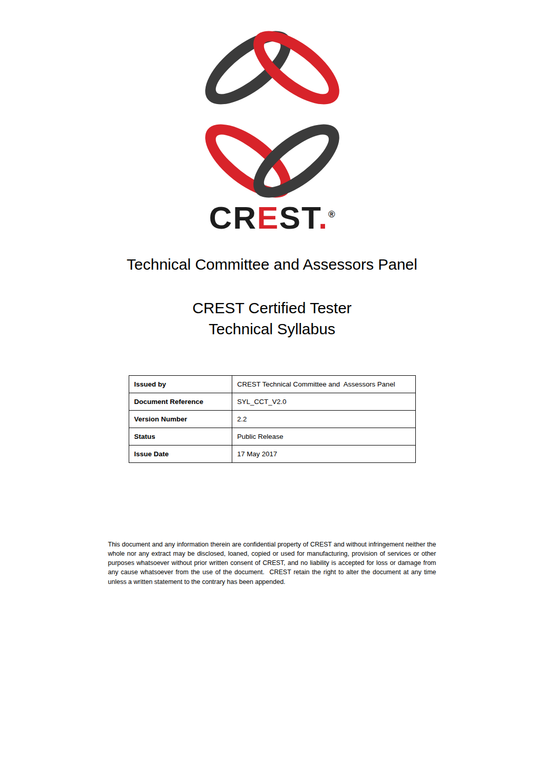CREST.®
Technical Committee and Assessors Panel
CREST Certified Tester Technical Syllabus
| Issued by | CREST Technical Committee and Assessors Panel |
| Document Reference | SYL_CCT_V2.0 |
| Version Number | 2.2 |
| Status | Public Release |
| Issue Date | 17 May 2017 |
This document and any information therein are confidential property of CREST and without infringement neither the whole nor any extract may be disclosed, loaned, copied or used for manufacturing, provision of services or other purposes whatsoever without prior written consent of CREST, and no liability is accepted for loss or damage from any cause whatsoever from the use of the document. CREST retain the right to alter the document at any time unless a written statement to the contrary has been appended.